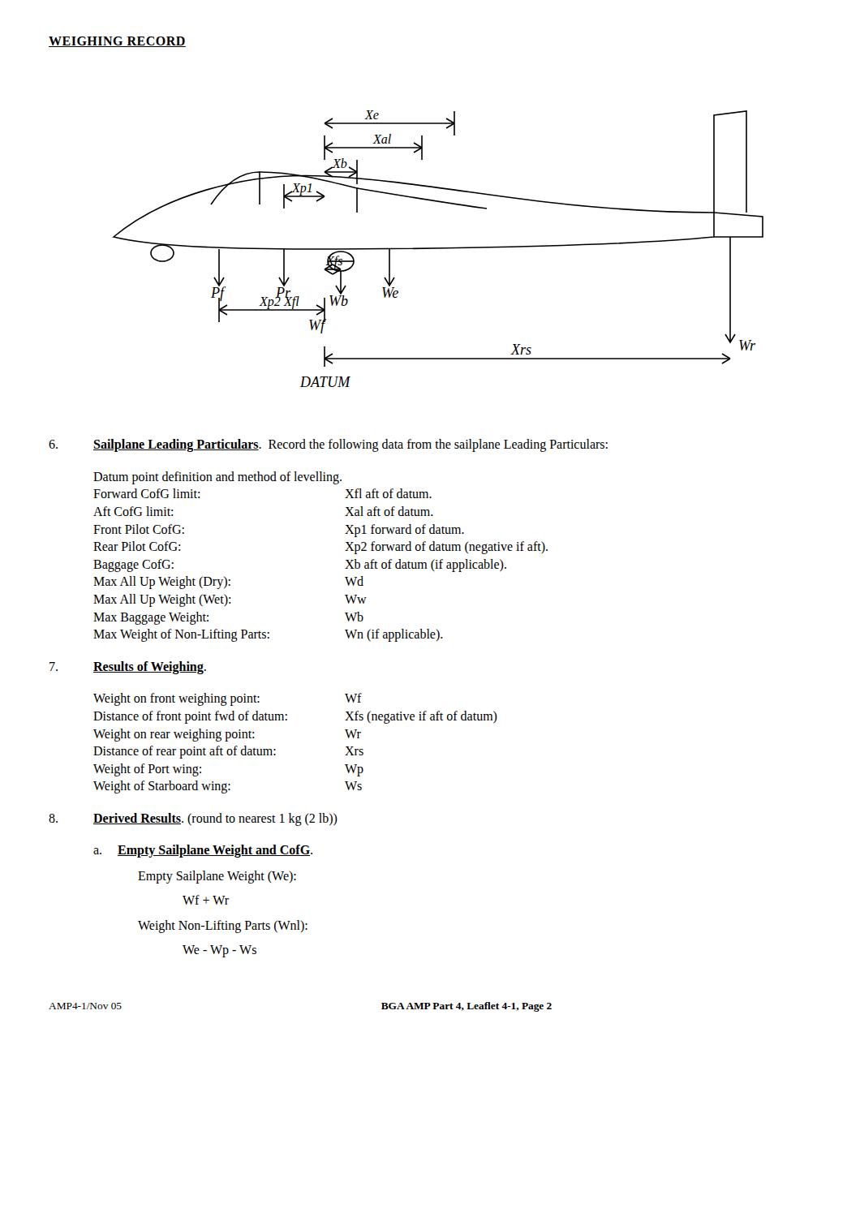WEIGHING RECORD
6. Sailplane Leading Particulars. Record the following data from the sailplane Leading Particulars:
| Datum point definition and method of levelling. |
| Forward CofG limit: | Xfl aft of datum. |
| Aft CofG limit: | Xal aft of datum. |
| Front Pilot CofG: | Xp1 forward of datum. |
| Rear Pilot CofG: | Xp2 forward of datum (negative if aft). |
| Baggage CofG: | Xb aft of datum (if applicable). |
| Max All Up Weight (Dry): | Wd |
| Max All Up Weight (Wet): | Ww |
| Max Baggage Weight: | Wb |
| Max Weight of Non-Lifting Parts: | Wn (if applicable). |
7. Results of Weighing.
| Weight on front weighing point: | Wf |
| Distance of front point fwd of datum: | Xfs (negative if aft of datum) |
| Weight on rear weighing point: | Wr |
| Distance of rear point aft of datum: | Xrs |
| Weight of Port wing: | Wp |
| Weight of Starboard wing: | Ws |
8. Derived Results. (round to nearest 1 kg (2 lb))
a. Empty Sailplane Weight and CofG.
Empty Sailplane Weight (We):
Wf + Wr
Weight Non-Lifting Parts (Wnl):
We - Wp - Ws
AMP4-1/Nov 05
BGA AMP Part 4, Leaflet 4-1, Page 2